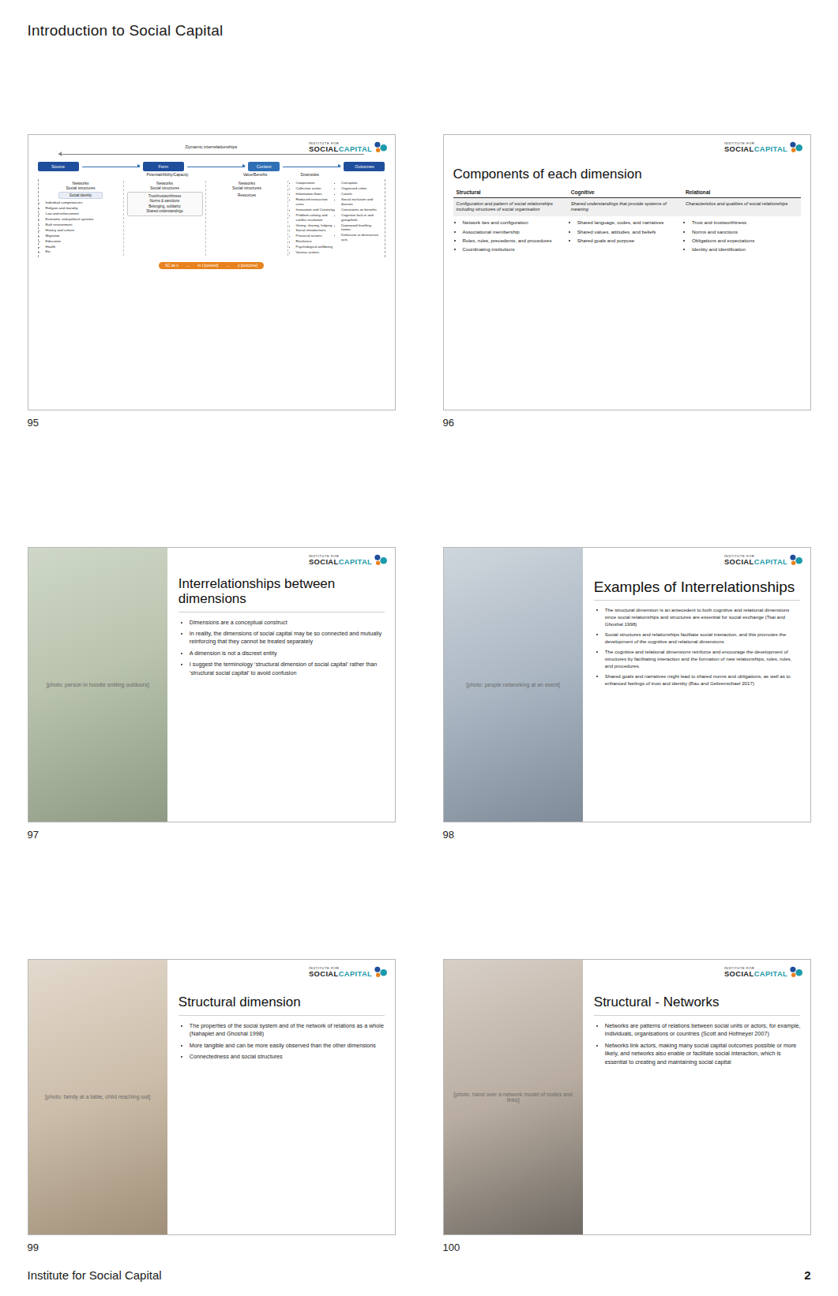Introduction to Social Capital
Institute for SOCIALCAPITAL
Dynamic interrelationships
Source
Form
Context
Outcomes
Potential/Ability/Capacity
Value/Benefits
Downsides
Networks
Social structures
Social identity
Individual competencies
Religion and morality
Law and enforcement
Economic and political systems
Built environment
History and culture
Migration
Education
Health
Etc.
Networks
Social structures
Trust/trustworthiness
Norms & sanctions
Belonging, solidarity
Shared understandings
Networks
Social structures
Resources
Cooperation
Collective action
Information flows
Reduced transaction costs
Innovation and Creativity
Problem-solving and conflict resolution
Giving, sharing, helping
Social introductions
Prosocial actions
Resilience
Psychological wellbeing
Various actions
Corruption
Organised crime
Cartels
Social exclusion and division
Constraints on benefits
Cognitive lock-in and groupthink
Downward levelling norms
Defensive or destructive acts
SC as x → in t [context] → y [outcome]
95
Institute for SOCIALCAPITAL
Components of each dimension
| Structural | Cognitive | Relational |
| --- | --- | --- |
| Configuration and pattern of social relationships including structures of social organisation | Shared understandings that provide systems of meaning | Characteristics and qualities of social relationships |
| Network ties and configuration Associational membership Roles, rules, precedents, and procedures Coordinating institutions | Shared language, codes, and narratives Shared values, attitudes, and beliefs Shared goals and purpose | Trust and trustworthiness Norms and sanctions Obligations and expectations Identity and identification |
96
[photo: person in hoodie smiling outdoors]
Institute for SOCIALCAPITAL
Interrelationships between dimensions
Dimensions are a conceptual construct
In reality, the dimensions of social capital may be so connected and mutually reinforcing that they cannot be treated separately
A dimension is not a discreet entity
I suggest the terminology ‘structural dimension of social capital’ rather than ‘structural social capital’ to avoid confusion
97
[photo: people networking at an event]
Institute for SOCIALCAPITAL
Examples of Interrelationships
The structural dimension is an antecedent to both cognitive and relational dimensions since social relationships and structures are essential for social exchange (Tsai and Ghoshal 1998)
Social structures and relationships facilitate social interaction, and this promotes the development of the cognitive and relational dimensions
The cognitive and relational dimensions reinforce and encourage the development of structures by facilitating interaction and the formation of new relationships, roles, rules, and procedures.
Shared goals and narratives might lead to shared norms and obligations, as well as to enhanced feelings of trust and identity (Rao and Gebremichael 2017)
98
[photo: family at a table, child reaching out]
Institute for SOCIALCAPITAL
Structural dimension
The properties of the social system and of the network of relations as a whole (Nahapiet and Ghoshal 1998)
More tangible and can be more easily observed than the other dimensions
Connectedness and social structures
99
[photo: hand over a network model of nodes and links]
Institute for SOCIALCAPITAL
Structural - Networks
Networks are patterns of relations between social units or actors, for example, individuals, organisations or countries (Scott and Hofmeyer 2007)
Networks link actors, making many social capital outcomes possible or more likely, and networks also enable or facilitate social interaction, which is essential to creating and maintaining social capital
100
Institute for Social Capital 2